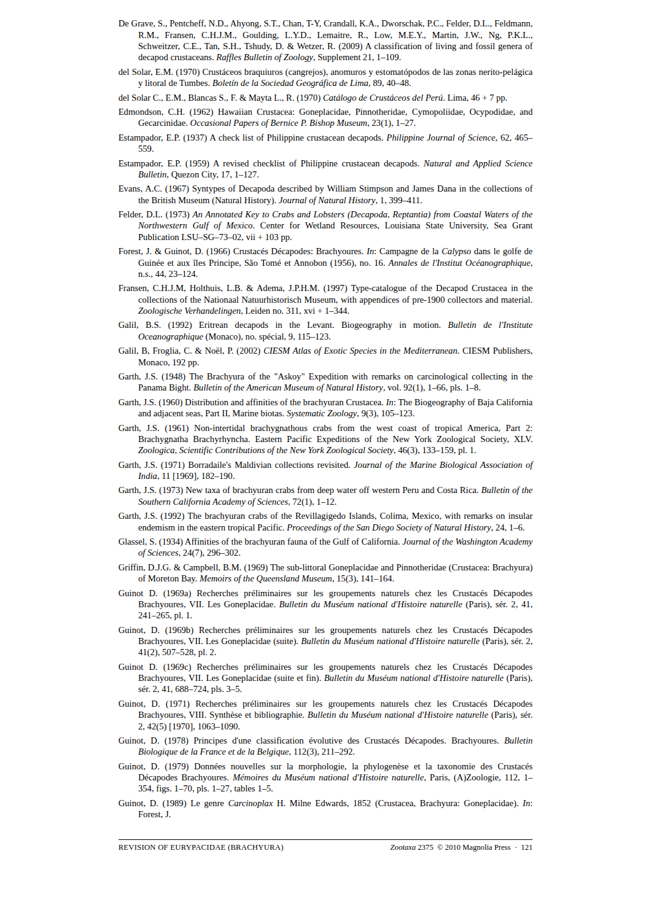De Grave, S., Pentcheff, N.D., Ahyong, S.T., Chan, T-Y, Crandall, K.A., Dworschak, P.C., Felder, D.L., Feldmann, R.M., Fransen, C.H.J.M., Goulding, L.Y.D., Lemaitre, R., Low, M.E.Y., Martin, J.W., Ng, P.K.L., Schweitzer, C.E., Tan, S.H., Tshudy, D. & Wetzer, R. (2009) A classification of living and fossil genera of decapod crustaceans. Raffles Bulletin of Zoology, Supplement 21, 1–109.
del Solar, E.M. (1970) Crustáceos braquiuros (cangrejos), anomuros y estomatópodos de las zonas nerito-pelágica y litoral de Tumbes. Boletín de la Sociedad Geográfica de Lima, 89, 40–48.
del Solar C., E.M., Blancas S., F. & Mayta L., R. (1970) Catálogo de Crustáceos del Perú. Lima, 46 + 7 pp.
Edmondson, C.H. (1962) Hawaiian Crustacea: Goneplacidae, Pinnotheridae, Cymopoliidae, Ocypodidae, and Gecarcinidae. Occasional Papers of Bernice P. Bishop Museum, 23(1), 1–27.
Estampador, E.P. (1937) A check list of Philippine crustacean decapods. Philippine Journal of Science, 62, 465–559.
Estampador, E.P. (1959) A revised checklist of Philippine crustacean decapods. Natural and Applied Science Bulletin, Quezon City, 17, 1–127.
Evans, A.C. (1967) Syntypes of Decapoda described by William Stimpson and James Dana in the collections of the British Museum (Natural History). Journal of Natural History, 1, 399–411.
Felder, D.L. (1973) An Annotated Key to Crabs and Lobsters (Decapoda, Reptantia) from Coastal Waters of the Northwestern Gulf of Mexico. Center for Wetland Resources, Louisiana State University, Sea Grant Publication LSU–SG–73–02, vii + 103 pp.
Forest, J. & Guinot, D. (1966) Crustacés Décapodes: Brachyoures. In: Campagne de la Calypso dans le golfe de Guinée et aux îles Principe, São Tomé et Annobon (1956), no. 16. Annales de l'Institut Océanographique, n.s., 44, 23–124.
Fransen, C.H.J.M, Holthuis, L.B. & Adema, J.P.H.M. (1997) Type-catalogue of the Decapod Crustacea in the collections of the Nationaal Natuurhistorisch Museum, with appendices of pre-1900 collectors and material. Zoologische Verhandelingen, Leiden no. 311, xvi + 1–344.
Galil, B.S. (1992) Eritrean decapods in the Levant. Biogeography in motion. Bulletin de l'Institute Oceanographique (Monaco), no. spécial, 9, 115–123.
Galil, B, Froglia, C. & Noël, P. (2002) CIESM Atlas of Exotic Species in the Mediterranean. CIESM Publishers, Monaco, 192 pp.
Garth, J.S. (1948) The Brachyura of the "Askoy" Expedition with remarks on carcinological collecting in the Panama Bight. Bulletin of the American Museum of Natural History, vol. 92(1), 1–66, pls. 1–8.
Garth, J.S. (1960) Distribution and affinities of the brachyuran Crustacea. In: The Biogeography of Baja California and adjacent seas, Part II, Marine biotas. Systematic Zoology, 9(3), 105–123.
Garth, J.S. (1961) Non-intertidal brachygnathous crabs from the west coast of tropical America, Part 2: Brachygnatha Brachyrhyncha. Eastern Pacific Expeditions of the New York Zoological Society, XLV. Zoologica, Scientific Contributions of the New York Zoological Society, 46(3), 133–159, pl. 1.
Garth, J.S. (1971) Borradaile's Maldivian collections revisited. Journal of the Marine Biological Association of India, 11 [1969], 182–190.
Garth, J.S. (1973) New taxa of brachyuran crabs from deep water off western Peru and Costa Rica. Bulletin of the Southern California Academy of Sciences, 72(1), 1–12.
Garth, J.S. (1992) The brachyuran crabs of the Revillagigedo Islands, Colima, Mexico, with remarks on insular endemism in the eastern tropical Pacific. Proceedings of the San Diego Society of Natural History, 24, 1–6.
Glassel, S. (1934) Affinities of the brachyuran fauna of the Gulf of California. Journal of the Washington Academy of Sciences, 24(7), 296–302.
Griffin, D.J.G. & Campbell, B.M. (1969) The sub-littoral Goneplacidae and Pinnotheridae (Crustacea: Brachyura) of Moreton Bay. Memoirs of the Queensland Museum, 15(3), 141–164.
Guinot D. (1969a) Recherches préliminaires sur les groupements naturels chez les Crustacés Décapodes Brachyoures, VII. Les Goneplacidae. Bulletin du Muséum national d'Histoire naturelle (Paris), sér. 2, 41, 241–265, pl. 1.
Guinot, D. (1969b) Recherches préliminaires sur les groupements naturels chez les Crustacés Décapodes Brachyoures, VII. Les Goneplacidae (suite). Bulletin du Muséum national d'Histoire naturelle (Paris), sér. 2, 41(2), 507–528, pl. 2.
Guinot D. (1969c) Recherches préliminaires sur les groupements naturels chez les Crustacés Décapodes Brachyoures, VII. Les Goneplacidae (suite et fin). Bulletin du Muséum national d'Histoire naturelle (Paris), sér. 2, 41, 688–724, pls. 3–5.
Guinot, D. (1971) Recherches préliminaires sur les groupements naturels chez les Crustacés Décapodes Brachyoures, VIII. Synthèse et bibliographie. Bulletin du Muséum national d'Histoire naturelle (Paris), sér. 2, 42(5) [1970], 1063–1090.
Guinot, D. (1978) Principes d'une classification évolutive des Crustacés Décapodes. Brachyoures. Bulletin Biologique de la France et de la Belgique, 112(3), 211–292.
Guinot, D. (1979) Données nouvelles sur la morphologie, la phylogenèse et la taxonomie des Crustacés Décapodes Brachyoures. Mémoires du Muséum national d'Histoire naturelle, Paris, (A)Zoologie, 112, 1–354, figs. 1–70, pls. 1–27, tables 1–5.
Guinot, D. (1989) Le genre Carcinoplax H. Milne Edwards, 1852 (Crustacea, Brachyura: Goneplacidae). In: Forest, J.
Revision of Eurypacidae (Brachyura)
Zootaxa 2375 © 2010 Magnolia Press · 121